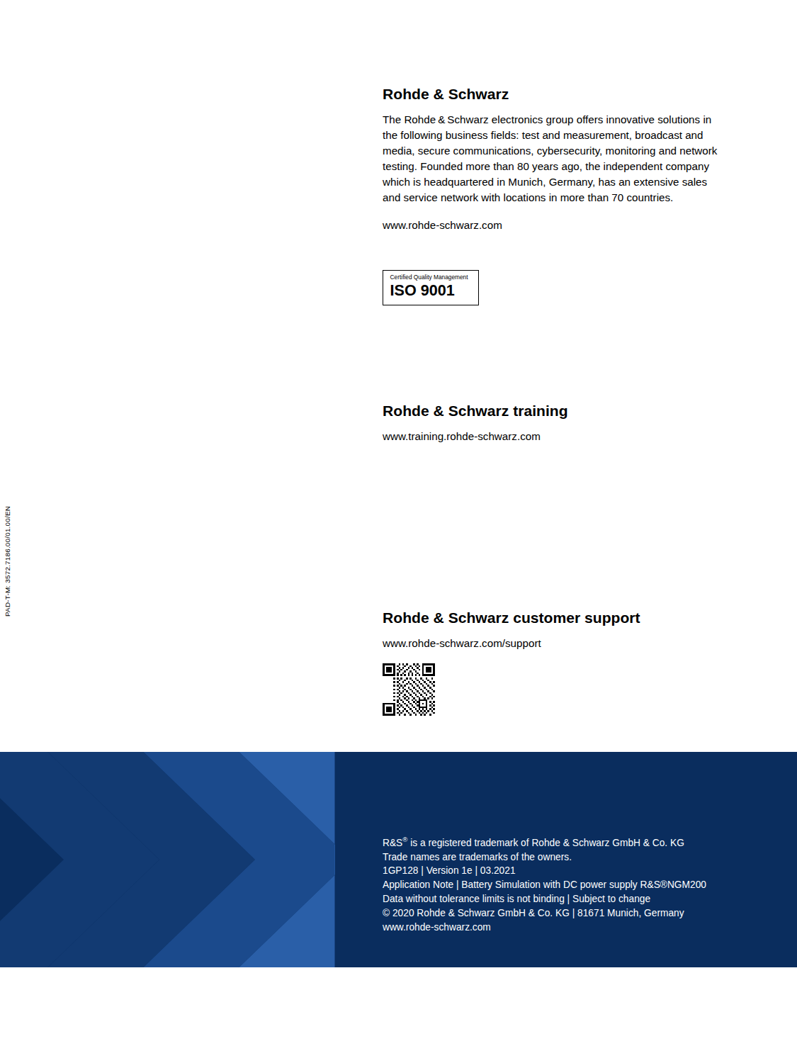PAD-T-M: 3572.7186.00/01.00/EN
Rohde & Schwarz
The Rohde & Schwarz electronics group offers innovative solutions in the following business fields: test and measurement, broadcast and media, secure communications, cybersecurity, monitoring and network testing. Founded more than 80 years ago, the independent company which is headquartered in Munich, Germany, has an extensive sales and service network with locations in more than 70 countries.
www.rohde-schwarz.com
Certified Quality Management ISO 9001
Rohde & Schwarz training
www.training.rohde-schwarz.com
Rohde & Schwarz customer support
www.rohde-schwarz.com/support
R&S® is a registered trademark of Rohde & Schwarz GmbH & Co. KG
Trade names are trademarks of the owners.
1GP128 | Version 1e | 03.2021
Application Note | Battery Simulation with DC power supply R&S®NGM200
Data without tolerance limits is not binding | Subject to change
© 2020 Rohde & Schwarz GmbH & Co. KG | 81671 Munich, Germany
www.rohde-schwarz.com